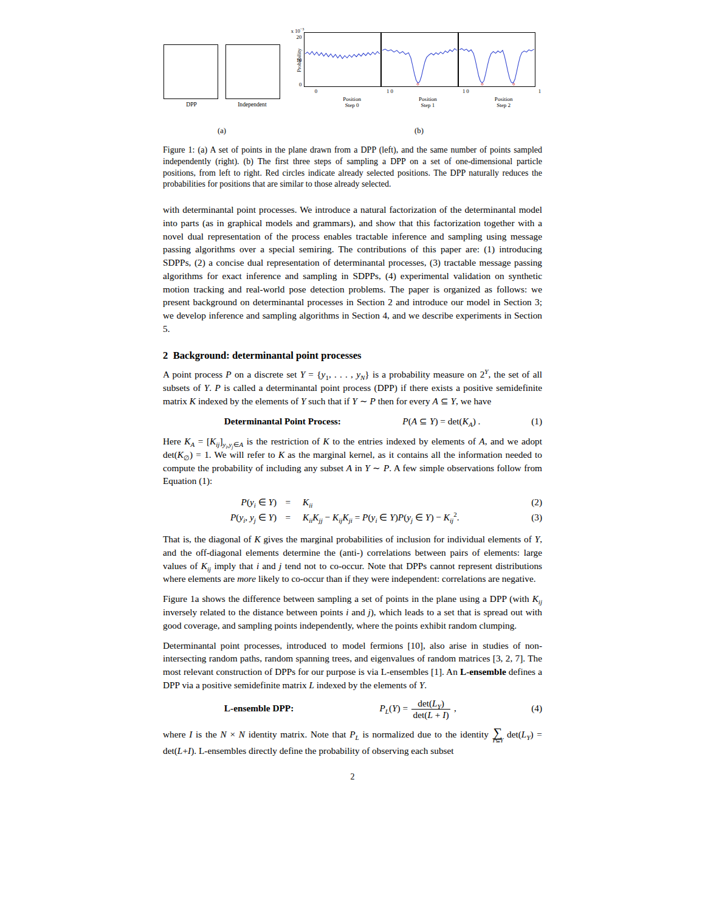DPP
Independent
(a)
x 10−3 Probability 20 10 0
01
01
01
Position
Step 0
Position
Step 1
Position
Step 2
(b)
Figure 1: (a) A set of points in the plane drawn from a DPP (left), and the same number of points sampled independently (right). (b) The first three steps of sampling a DPP on a set of one-dimensional particle positions, from left to right. Red circles indicate already selected positions. The DPP naturally reduces the probabilities for positions that are similar to those already selected.
with determinantal point processes. We introduce a natural factorization of the determinantal model into parts (as in graphical models and grammars), and show that this factorization together with a novel dual representation of the process enables tractable inference and sampling using message passing algorithms over a special semiring. The contributions of this paper are: (1) introducing SDPPs, (2) a concise dual representation of determinantal processes, (3) tractable message passing algorithms for exact inference and sampling in SDPPs, (4) experimental validation on synthetic motion tracking and real-world pose detection problems. The paper is organized as follows: we present background on determinantal processes in Section 2 and introduce our model in Section 3; we develop inference and sampling algorithms in Section 4, and we describe experiments in Section 5.
2 Background: determinantal point processes
A point process P on a discrete set Y = {y1, . . . , yN} is a probability measure on 2Y, the set of all subsets of Y. P is called a determinantal point process (DPP) if there exists a positive semidefinite matrix K indexed by the elements of Y such that if Y ∼ P then for every A ⊆ Y, we have
Determinantal Point Process:
P(A ⊆ Y) = det(KA) .
(1)
Here KA = [Kij]yi,yj∈A is the restriction of K to the entries indexed by elements of A, and we adopt det(K∅) = 1. We will refer to K as the marginal kernel, as it contains all the information needed to compute the probability of including any subset A in Y ∼ P. A few simple observations follow from Equation (1):
| P ( y i ∈ Y ) | = | K ii | (2) |
| P ( y i , y j ∈ Y ) | = | K ii K jj − K ij K ji = P ( y i ∈ Y ) P ( y j ∈ Y ) − K ij 2 . | (3) |
That is, the diagonal of K gives the marginal probabilities of inclusion for individual elements of Y, and the off-diagonal elements determine the (anti-) correlations between pairs of elements: large values of Kij imply that i and j tend not to co-occur. Note that DPPs cannot represent distributions where elements are more likely to co-occur than if they were independent: correlations are negative.
Figure 1a shows the difference between sampling a set of points in the plane using a DPP (with Kij inversely related to the distance between points i and j), which leads to a set that is spread out with good coverage, and sampling points independently, where the points exhibit random clumping.
Determinantal point processes, introduced to model fermions [10], also arise in studies of non-intersecting random paths, random spanning trees, and eigenvalues of random matrices [3, 2, 7]. The most relevant construction of DPPs for our purpose is via L-ensembles [1]. An L-ensemble defines a DPP via a positive semidefinite matrix L indexed by the elements of Y.
L-ensemble DPP:
PL(Y) = det(LY) det(L + I) ,
(4)
where I is the N × N identity matrix. Note that PL is normalized due to the identity ∑Y⊆Y det(LY) = det(L+I). L-ensembles directly define the probability of observing each subset
2